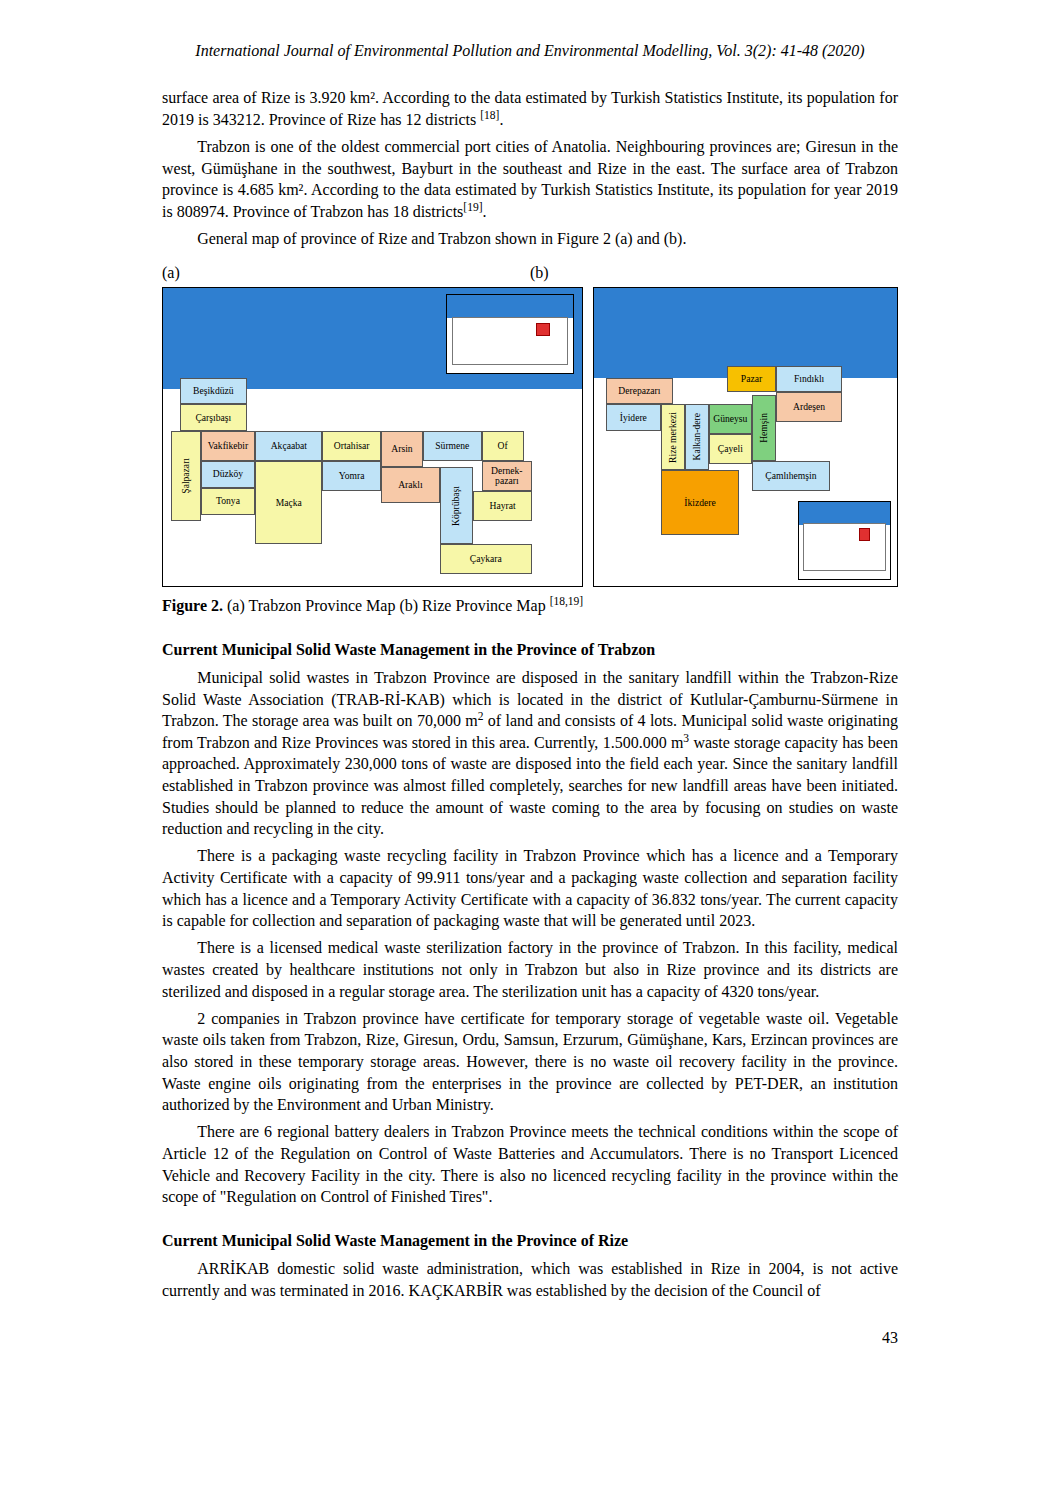International Journal of Environmental Pollution and Environmental Modelling, Vol. 3(2): 41-48 (2020)
surface area of Rize is 3.920 km². According to the data estimated by Turkish Statistics Institute, its population for 2019 is 343212. Province of Rize has 12 districts [18].
Trabzon is one of the oldest commercial port cities of Anatolia. Neighbouring provinces are; Giresun in the west, Gümüşhane in the southwest, Bayburt in the southeast and Rize in the east. The surface area of Trabzon province is 4.685 km². According to the data estimated by Turkish Statistics Institute, its population for year 2019 is 808974. Province of Trabzon has 18 districts[19].
General map of province of Rize and Trabzon shown in Figure 2 (a) and (b).
(a)(b)
Beşikdüzü
Çarşıbaşı
Şalpazarı
Vakfikebir
Akçaabat
Ortahisar
Arsin
Sürmene
Of
Düzköy
Tonya
Yomra
Dernek-
pazarı
Maçka
Araklı
Köprübaşı
Hayrat
Çaykara
Derepazarı
İyidere
Pazar
Fındıklı
Ardeşen
Rize merkezi
Kalkan-dere
Güneysu
Hemşin
Çayeli
Çamlıhemşin
İkizdere
Figure 2. (a) Trabzon Province Map (b) Rize Province Map [18,19]
Current Municipal Solid Waste Management in the Province of Trabzon
Municipal solid wastes in Trabzon Province are disposed in the sanitary landfill within the Trabzon-Rize Solid Waste Association (TRAB-Rİ-KAB) which is located in the district of Kutlular-Çamburnu-Sürmene in Trabzon. The storage area was built on 70,000 m2 of land and consists of 4 lots. Municipal solid waste originating from Trabzon and Rize Provinces was stored in this area. Currently, 1.500.000 m3 waste storage capacity has been approached. Approximately 230,000 tons of waste are disposed into the field each year. Since the sanitary landfill established in Trabzon province was almost filled completely, searches for new landfill areas have been initiated. Studies should be planned to reduce the amount of waste coming to the area by focusing on studies on waste reduction and recycling in the city.
There is a packaging waste recycling facility in Trabzon Province which has a licence and a Temporary Activity Certificate with a capacity of 99.911 tons/year and a packaging waste collection and separation facility which has a licence and a Temporary Activity Certificate with a capacity of 36.832 tons/year. The current capacity is capable for collection and separation of packaging waste that will be generated until 2023.
There is a licensed medical waste sterilization factory in the province of Trabzon. In this facility, medical wastes created by healthcare institutions not only in Trabzon but also in Rize province and its districts are sterilized and disposed in a regular storage area. The sterilization unit has a capacity of 4320 tons/year.
2 companies in Trabzon province have certificate for temporary storage of vegetable waste oil. Vegetable waste oils taken from Trabzon, Rize, Giresun, Ordu, Samsun, Erzurum, Gümüşhane, Kars, Erzincan provinces are also stored in these temporary storage areas. However, there is no waste oil recovery facility in the province. Waste engine oils originating from the enterprises in the province are collected by PET-DER, an institution authorized by the Environment and Urban Ministry.
There are 6 regional battery dealers in Trabzon Province meets the technical conditions within the scope of Article 12 of the Regulation on Control of Waste Batteries and Accumulators. There is no Transport Licenced Vehicle and Recovery Facility in the city. There is also no licenced recycling facility in the province within the scope of "Regulation on Control of Finished Tires".
Current Municipal Solid Waste Management in the Province of Rize
ARRİKAB domestic solid waste administration, which was established in Rize in 2004, is not active currently and was terminated in 2016. KAÇKARBİR was established by the decision of the Council of
43